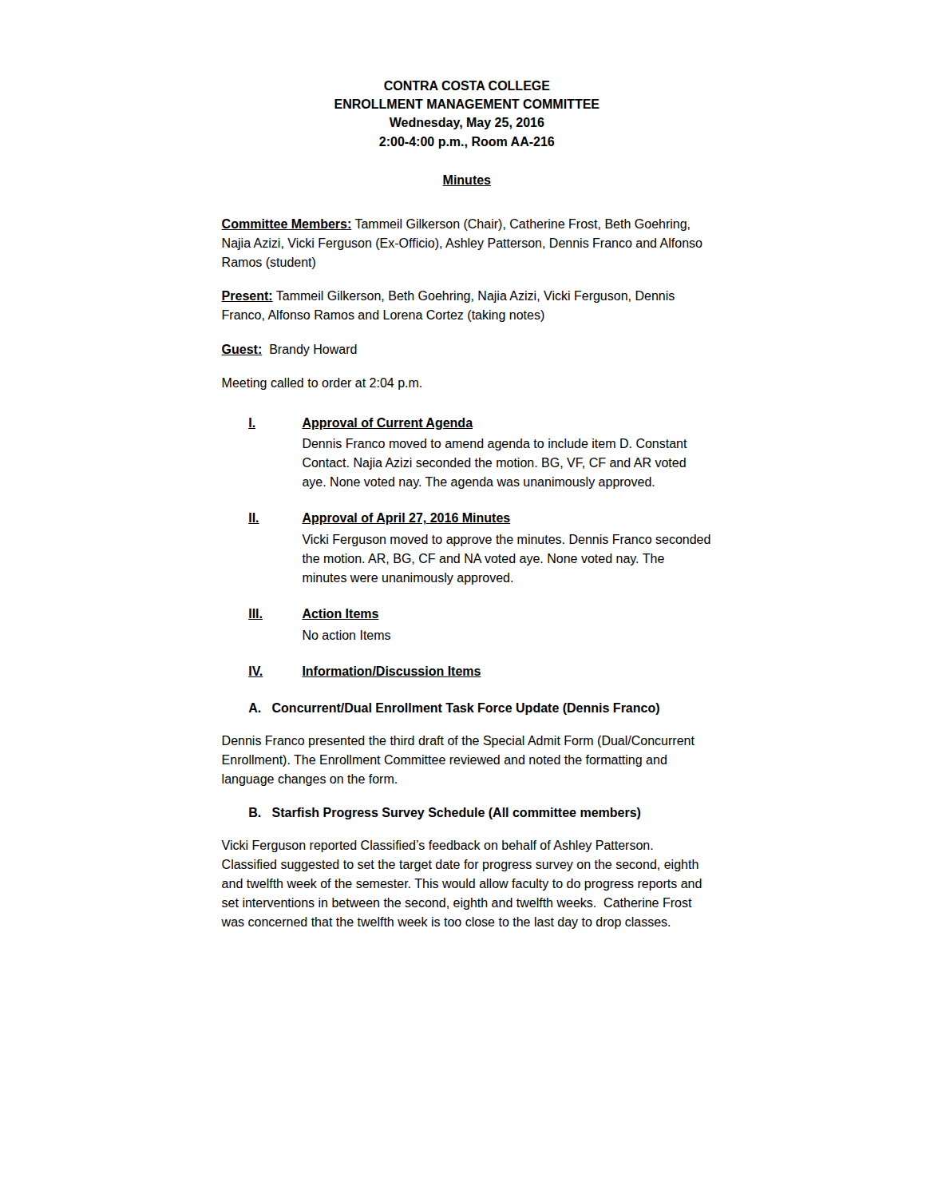CONTRA COSTA COLLEGE
ENROLLMENT MANAGEMENT COMMITTEE
Wednesday, May 25, 2016
2:00-4:00 p.m., Room AA-216
Minutes
Committee Members: Tammeil Gilkerson (Chair), Catherine Frost, Beth Goehring, Najia Azizi, Vicki Ferguson (Ex-Officio), Ashley Patterson, Dennis Franco and Alfonso Ramos (student)
Present: Tammeil Gilkerson, Beth Goehring, Najia Azizi, Vicki Ferguson, Dennis Franco, Alfonso Ramos and Lorena Cortez (taking notes)
Guest: Brandy Howard
Meeting called to order at 2:04 p.m.
I. Approval of Current Agenda Dennis Franco moved to amend agenda to include item D. Constant Contact. Najia Azizi seconded the motion. BG, VF, CF and AR voted aye. None voted nay. The agenda was unanimously approved.
II. Approval of April 27, 2016 Minutes Vicki Ferguson moved to approve the minutes. Dennis Franco seconded the motion. AR, BG, CF and NA voted aye. None voted nay. The minutes were unanimously approved.
III. Action Items No action Items
IV. Information/Discussion Items
A. Concurrent/Dual Enrollment Task Force Update (Dennis Franco)
Dennis Franco presented the third draft of the Special Admit Form (Dual/Concurrent Enrollment). The Enrollment Committee reviewed and noted the formatting and language changes on the form.
B. Starfish Progress Survey Schedule (All committee members)
Vicki Ferguson reported Classified’s feedback on behalf of Ashley Patterson. Classified suggested to set the target date for progress survey on the second, eighth and twelfth week of the semester. This would allow faculty to do progress reports and set interventions in between the second, eighth and twelfth weeks. Catherine Frost was concerned that the twelfth week is too close to the last day to drop classes.